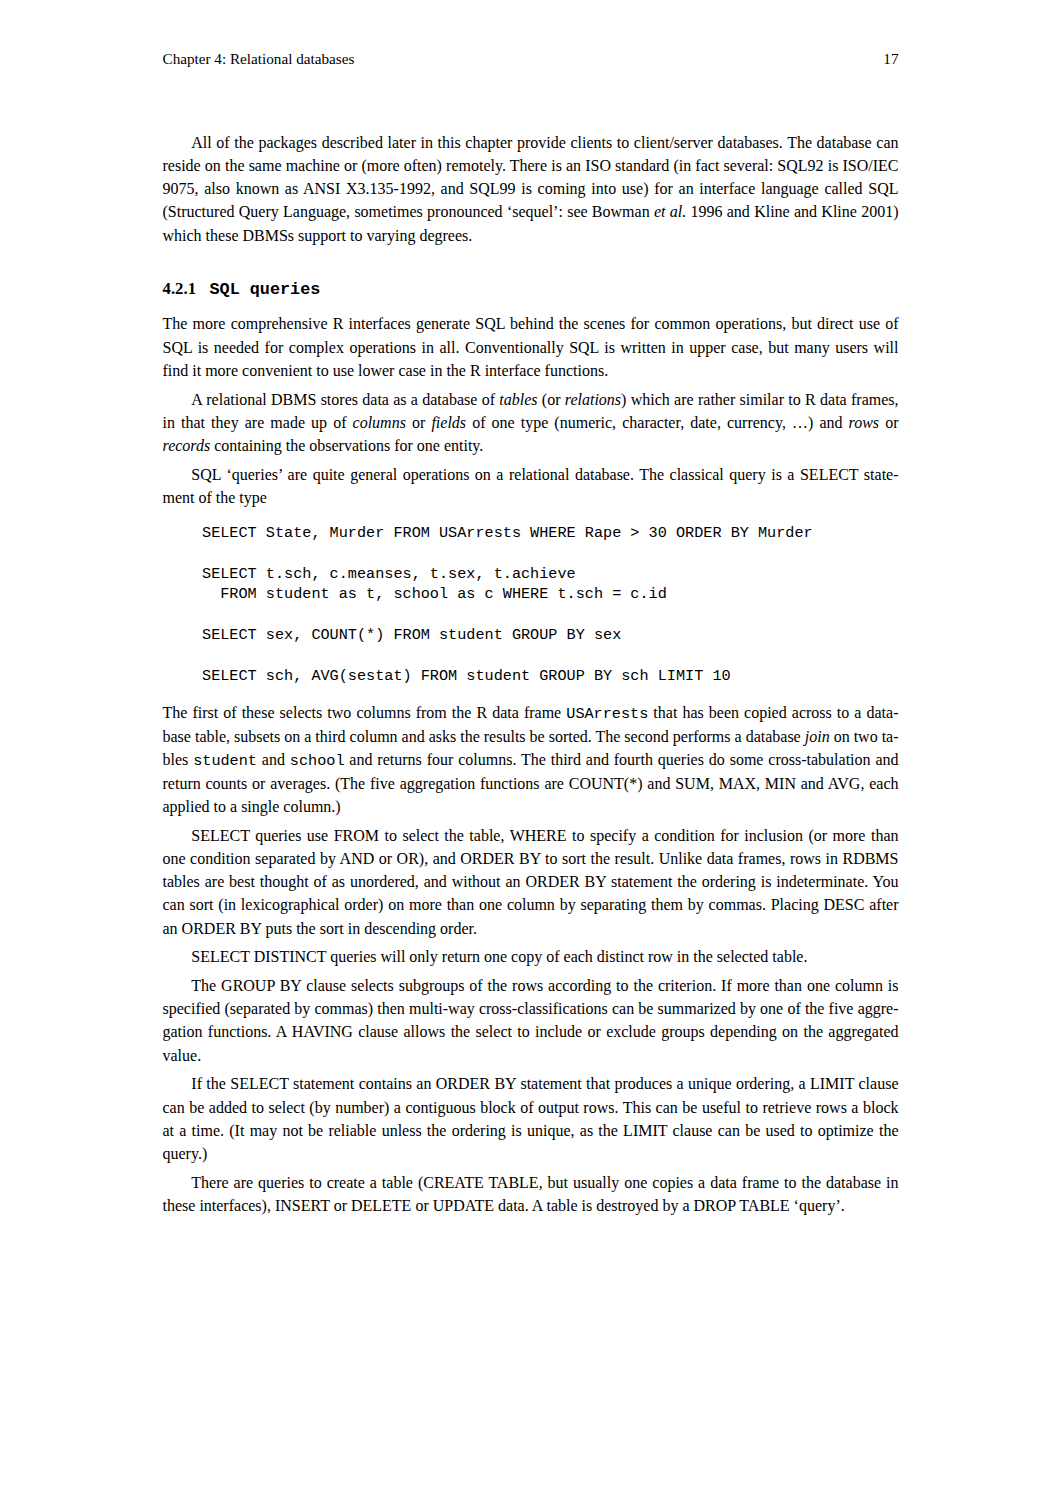Chapter 4: Relational databases 17
All of the packages described later in this chapter provide clients to client/server databases. The database can reside on the same machine or (more often) remotely. There is an ISO standard (in fact several: SQL92 is ISO/IEC 9075, also known as ANSI X3.135-1992, and SQL99 is coming into use) for an interface language called SQL (Structured Query Language, sometimes pronounced ‘sequel’: see Bowman et al. 1996 and Kline and Kline 2001) which these DBMSs support to varying degrees.
4.2.1 SQL queries
The more comprehensive R interfaces generate SQL behind the scenes for common operations, but direct use of SQL is needed for complex operations in all. Conventionally SQL is written in upper case, but many users will find it more convenient to use lower case in the R interface functions.
A relational DBMS stores data as a database of tables (or relations) which are rather similar to R data frames, in that they are made up of columns or fields of one type (numeric, character, date, currency, …) and rows or records containing the observations for one entity.
SQL ‘queries’ are quite general operations on a relational database. The classical query is a SELECT statement of the type
SELECT State, Murder FROM USArrests WHERE Rape > 30 ORDER BY Murder

SELECT t.sch, c.meanses, t.sex, t.achieve
  FROM student as t, school as c WHERE t.sch = c.id

SELECT sex, COUNT(*) FROM student GROUP BY sex

SELECT sch, AVG(sestat) FROM student GROUP BY sch LIMIT 10
The first of these selects two columns from the R data frame USArrests that has been copied across to a database table, subsets on a third column and asks the results be sorted. The second performs a database join on two tables student and school and returns four columns. The third and fourth queries do some cross-tabulation and return counts or averages. (The five aggregation functions are COUNT(*) and SUM, MAX, MIN and AVG, each applied to a single column.)
SELECT queries use FROM to select the table, WHERE to specify a condition for inclusion (or more than one condition separated by AND or OR), and ORDER BY to sort the result. Unlike data frames, rows in RDBMS tables are best thought of as unordered, and without an ORDER BY statement the ordering is indeterminate. You can sort (in lexicographical order) on more than one column by separating them by commas. Placing DESC after an ORDER BY puts the sort in descending order.
SELECT DISTINCT queries will only return one copy of each distinct row in the selected table.
The GROUP BY clause selects subgroups of the rows according to the criterion. If more than one column is specified (separated by commas) then multi-way cross-classifications can be summarized by one of the five aggregation functions. A HAVING clause allows the select to include or exclude groups depending on the aggregated value.
If the SELECT statement contains an ORDER BY statement that produces a unique ordering, a LIMIT clause can be added to select (by number) a contiguous block of output rows. This can be useful to retrieve rows a block at a time. (It may not be reliable unless the ordering is unique, as the LIMIT clause can be used to optimize the query.)
There are queries to create a table (CREATE TABLE, but usually one copies a data frame to the database in these interfaces), INSERT or DELETE or UPDATE data. A table is destroyed by a DROP TABLE ‘query’.